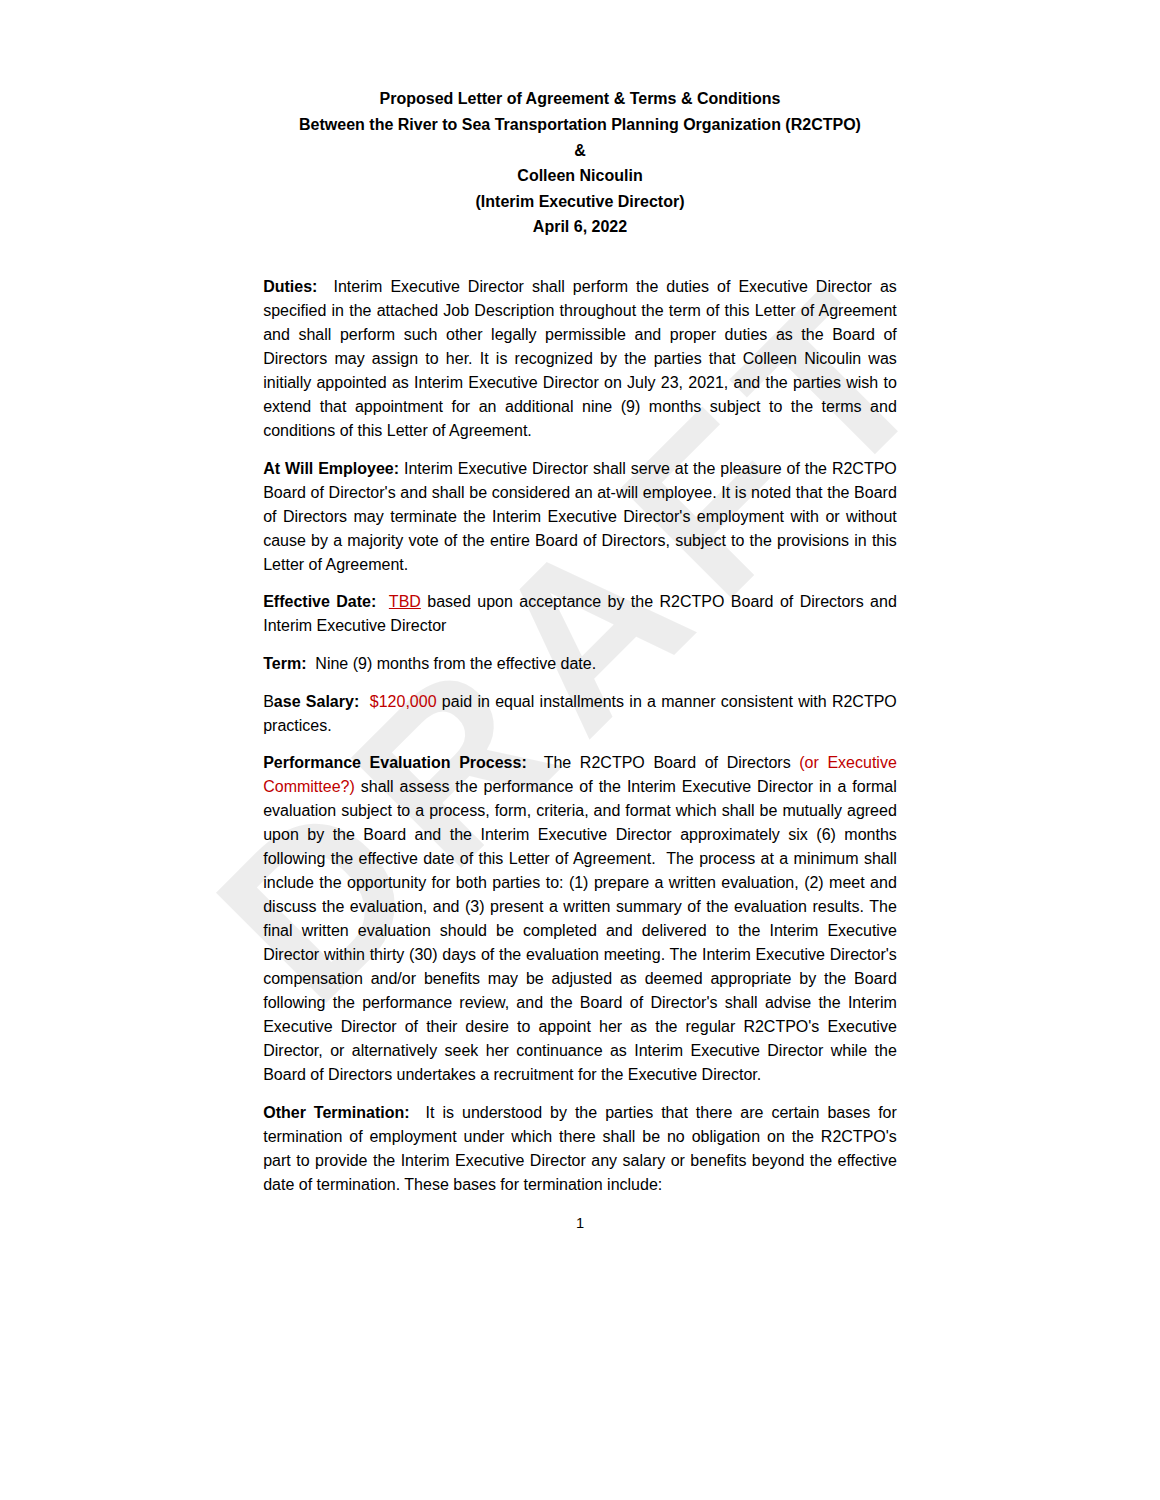DRAFT
Proposed Letter of Agreement & Terms & Conditions
Between the River to Sea Transportation Planning Organization (R2CTPO)
&
Colleen Nicoulin
(Interim Executive Director)
April 6, 2022
Duties: Interim Executive Director shall perform the duties of Executive Director as specified in the attached Job Description throughout the term of this Letter of Agreement and shall perform such other legally permissible and proper duties as the Board of Directors may assign to her. It is recognized by the parties that Colleen Nicoulin was initially appointed as Interim Executive Director on July 23, 2021, and the parties wish to extend that appointment for an additional nine (9) months subject to the terms and conditions of this Letter of Agreement.
At Will Employee: Interim Executive Director shall serve at the pleasure of the R2CTPO Board of Director's and shall be considered an at-will employee. It is noted that the Board of Directors may terminate the Interim Executive Director's employment with or without cause by a majority vote of the entire Board of Directors, subject to the provisions in this Letter of Agreement.
Effective Date: TBD based upon acceptance by the R2CTPO Board of Directors and Interim Executive Director
Term: Nine (9) months from the effective date.
Base Salary: $120,000 paid in equal installments in a manner consistent with R2CTPO practices.
Performance Evaluation Process: The R2CTPO Board of Directors (or Executive Committee?) shall assess the performance of the Interim Executive Director in a formal evaluation subject to a process, form, criteria, and format which shall be mutually agreed upon by the Board and the Interim Executive Director approximately six (6) months following the effective date of this Letter of Agreement. The process at a minimum shall include the opportunity for both parties to: (1) prepare a written evaluation, (2) meet and discuss the evaluation, and (3) present a written summary of the evaluation results. The final written evaluation should be completed and delivered to the Interim Executive Director within thirty (30) days of the evaluation meeting. The Interim Executive Director's compensation and/or benefits may be adjusted as deemed appropriate by the Board following the performance review, and the Board of Director's shall advise the Interim Executive Director of their desire to appoint her as the regular R2CTPO's Executive Director, or alternatively seek her continuance as Interim Executive Director while the Board of Directors undertakes a recruitment for the Executive Director.
Other Termination: It is understood by the parties that there are certain bases for termination of employment under which there shall be no obligation on the R2CTPO's part to provide the Interim Executive Director any salary or benefits beyond the effective date of termination. These bases for termination include:
1